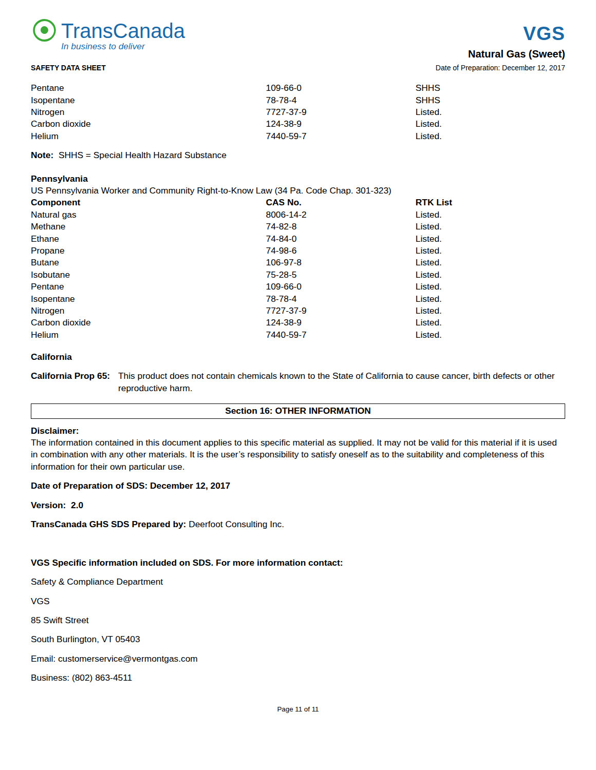⦿
Trans Canada
In business to deliver
VGS
Natural Gas (Sweet)
SAFETY DATA SHEET Date of Preparation: December 12, 2017
| Pentane | 109-66-0 | SHHS |
| Isopentane | 78-78-4 | SHHS |
| Nitrogen | 7727-37-9 | Listed. |
| Carbon dioxide | 124-38-9 | Listed. |
| Helium | 7440-59-7 | Listed. |
Note: SHHS = Special Health Hazard Substance
Pennsylvania
US Pennsylvania Worker and Community Right-to-Know Law (34 Pa. Code Chap. 301-323)
| Component | CAS No. | RTK List |
| Natural gas | 8006-14-2 | Listed. |
| Methane | 74-82-8 | Listed. |
| Ethane | 74-84-0 | Listed. |
| Propane | 74-98-6 | Listed. |
| Butane | 106-97-8 | Listed. |
| Isobutane | 75-28-5 | Listed. |
| Pentane | 109-66-0 | Listed. |
| Isopentane | 78-78-4 | Listed. |
| Nitrogen | 7727-37-9 | Listed. |
| Carbon dioxide | 124-38-9 | Listed. |
| Helium | 7440-59-7 | Listed. |
California
California Prop 65:
This product does not contain chemicals known to the State of California to cause cancer, birth defects or other reproductive harm.
Section 16: OTHER INFORMATION
Disclaimer:
The information contained in this document applies to this specific material as supplied. It may not be valid for this material if it is used in combination with any other materials. It is the user’s responsibility to satisfy oneself as to the suitability and completeness of this information for their own particular use.
Date of Preparation of SDS: December 12, 2017
Version: 2.0
TransCanada GHS SDS Prepared by: Deerfoot Consulting Inc.
VGS Specific information included on SDS. For more information contact:
Safety & Compliance Department
VGS
85 Swift Street
South Burlington, VT 05403
Email: customerservice@vermontgas.com
Business: (802) 863-4511
Page 11 of 11